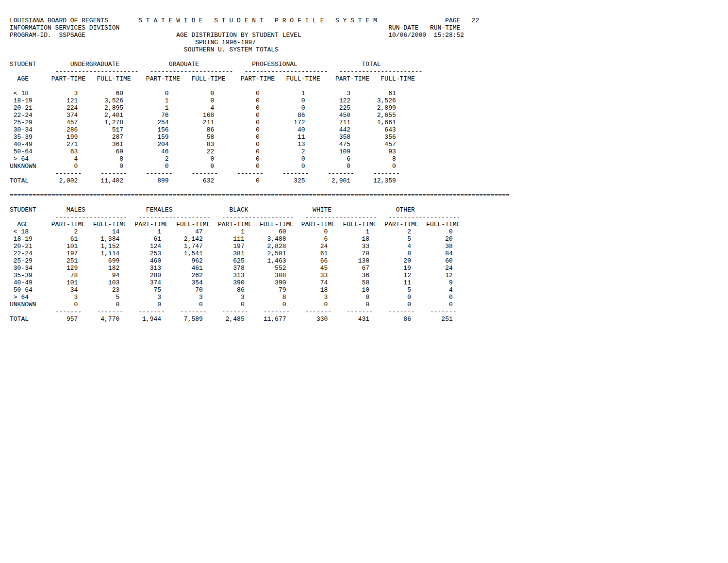LOUISIANA BOARD OF REGENTS S T A T E W I D E S T U D E N T P R O F I L E S Y S T E M PAGE 22 INFORMATION SERVICES DIVISION RUN-DATE RUN-TIME PROGRAM-ID. SSPSAGE AGE DISTRIBUTION BY STUDENT LEVEL 10/06/2000 15:28:52 SPRING 1996-1997 SOUTHERN U. SYSTEM TOTALS STUDENT UNDERGRADUATE GRADUATE PROFESSIONAL TOTAL ---------------------- ---------------------- ---------------------- ---------------------- AGE PART-TIME FULL-TIME PART-TIME FULL-TIME PART-TIME FULL-TIME PART-TIME FULL-TIME < 18 3 60 0 0 0 1 3 61 18-19 121 3,526 1 0 0 0 122 3,526 20-21 224 2,895 1 4 0 0 225 2,899 22-24 374 2,401 76 168 0 86 450 2,655 25-29 457 1,278 254 211 0 172 711 1,661 30-34 286 517 156 86 0 40 442 643 35-39 199 287 159 58 0 11 358 356 40-49 271 361 204 83 0 13 475 457 50-64 63 69 46 22 0 2 109 93 > 64 4 8 2 0 0 0 6 8 UNKNOWN 0 0 0 0 0 0 0 0 ------- ------- ------- ------- ------- ------- ------- ------- TOTAL 2,002 11,402 899 632 0 325 2,901 12,359 ==================================================================================================================================== STUDENT MALES FEMALES BLACK WHITE OTHER ------------------- ------------------- ------------------- ------------------- ------------------- AGE PART-TIME FULL-TIME PART-TIME FULL-TIME PART-TIME FULL-TIME PART-TIME FULL-TIME PART-TIME FULL-TIME < 18 2 14 1 47 1 60 0 1 2 0 18-19 61 1,384 61 2,142 111 3,488 6 18 5 20 20-21 101 1,152 124 1,747 197 2,828 24 33 4 38 22-24 197 1,114 253 1,541 381 2,501 61 70 8 84 25-29 251 699 460 962 625 1,463 66 138 20 60 30-34 129 182 313 461 378 552 45 67 19 24 35-39 78 94 280 262 313 308 33 36 12 12 40-49 101 103 374 354 390 390 74 58 11 9 50-64 34 23 75 70 86 79 18 10 5 4 > 64 3 5 3 3 3 8 3 0 0 0 UNKNOWN 0 0 0 0 0 0 0 0 0 0 ------- ------- ------- ------- ------- ------- ------- ------- ------- ------- TOTAL 957 4,770 1,944 7,589 2,485 11,677 330 431 86 251